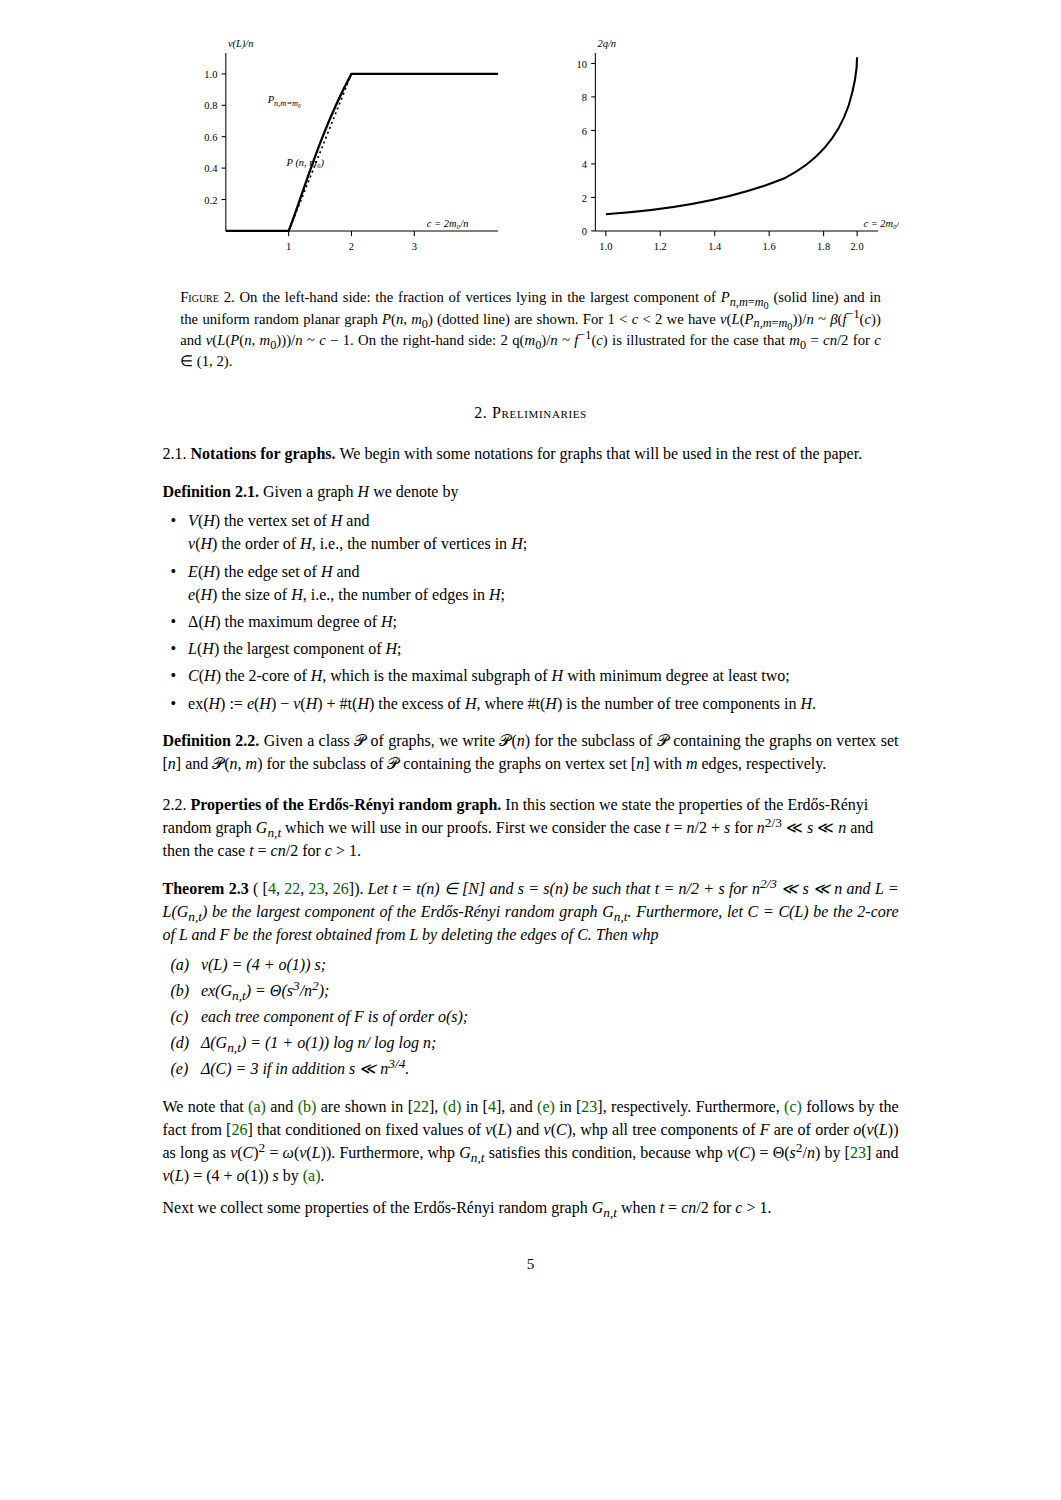1.0 0.8 0.6 0.4 0.2 v(L)/n 1 2 3 c = 2m₀/n Pn,m=m₀ P (n, m₀)
10 8 6 4 2 0 2q/n 1.0 1.2 1.4 1.6 1.8 2.0 c = 2m₀/n
Figure 2. On the left-hand side: the fraction of vertices lying in the largest component of Pn,m=m0 (solid line) and in the uniform random planar graph P(n, m0) (dotted line) are shown. For 1 < c < 2 we have v(L(Pn,m=m0))/n ~ β(f−1(c)) and v(L(P(n, m0)))/n ~ c − 1. On the right-hand side: 2 q(m0)/n ~ f−1(c) is illustrated for the case that m0 = cn/2 for c ∈ (1, 2).
2. Preliminaries
2.1. Notations for graphs.
We begin with some notations for graphs that will be used in the rest of the paper.
Definition 2.1. Given a graph H we denote by
V(H) the vertex set of H and
v(H) the order of H, i.e., the number of vertices in H;
E(H) the edge set of H and
e(H) the size of H, i.e., the number of edges in H;
Δ(H) the maximum degree of H;
L(H) the largest component of H;
C(H) the 2-core of H, which is the maximal subgraph of H with minimum degree at least two;
ex(H) := e(H) − v(H) + #t(H) the excess of H, where #t(H) is the number of tree components in H.
Definition 2.2. Given a class 𝒫 of graphs, we write 𝒫(n) for the subclass of 𝒫 containing the graphs on vertex set [n] and 𝒫(n, m) for the subclass of 𝒫 containing the graphs on vertex set [n] with m edges, respectively.
2.2. Properties of the Erdős-Rényi random graph.
In this section we state the properties of the Erdős-Rényi random graph Gn,t which we will use in our proofs. First we consider the case t = n/2 + s for n2/3 ≪ s ≪ n and then the case t = cn/2 for c > 1.
Theorem 2.3 ( [4, 22, 23, 26]). Let t = t(n) ∈ [N] and s = s(n) be such that t = n/2 + s for n2/3 ≪ s ≪ n and L = L(Gn,t) be the largest component of the Erdős-Rényi random graph Gn,t. Furthermore, let C = C(L) be the 2-core of L and F be the forest obtained from L by deleting the edges of C. Then whp
(a) v(L) = (4 + o(1)) s;
(b) ex(Gn,t) = Θ(s3/n2);
(c) each tree component of F is of order o(s);
(d) Δ(Gn,t) = (1 + o(1)) log n/ log log n;
(e) Δ(C) = 3 if in addition s ≪ n3/4.
We note that (a) and (b) are shown in [22], (d) in [4], and (e) in [23], respectively. Furthermore, (c) follows by the fact from [26] that conditioned on fixed values of v(L) and v(C), whp all tree components of F are of order o(v(L)) as long as v(C)2 = ω(v(L)). Furthermore, whp Gn,t satisfies this condition, because whp v(C) = Θ(s2/n) by [23] and v(L) = (4 + o(1)) s by (a).
Next we collect some properties of the Erdős-Rényi random graph Gn,t when t = cn/2 for c > 1.
5